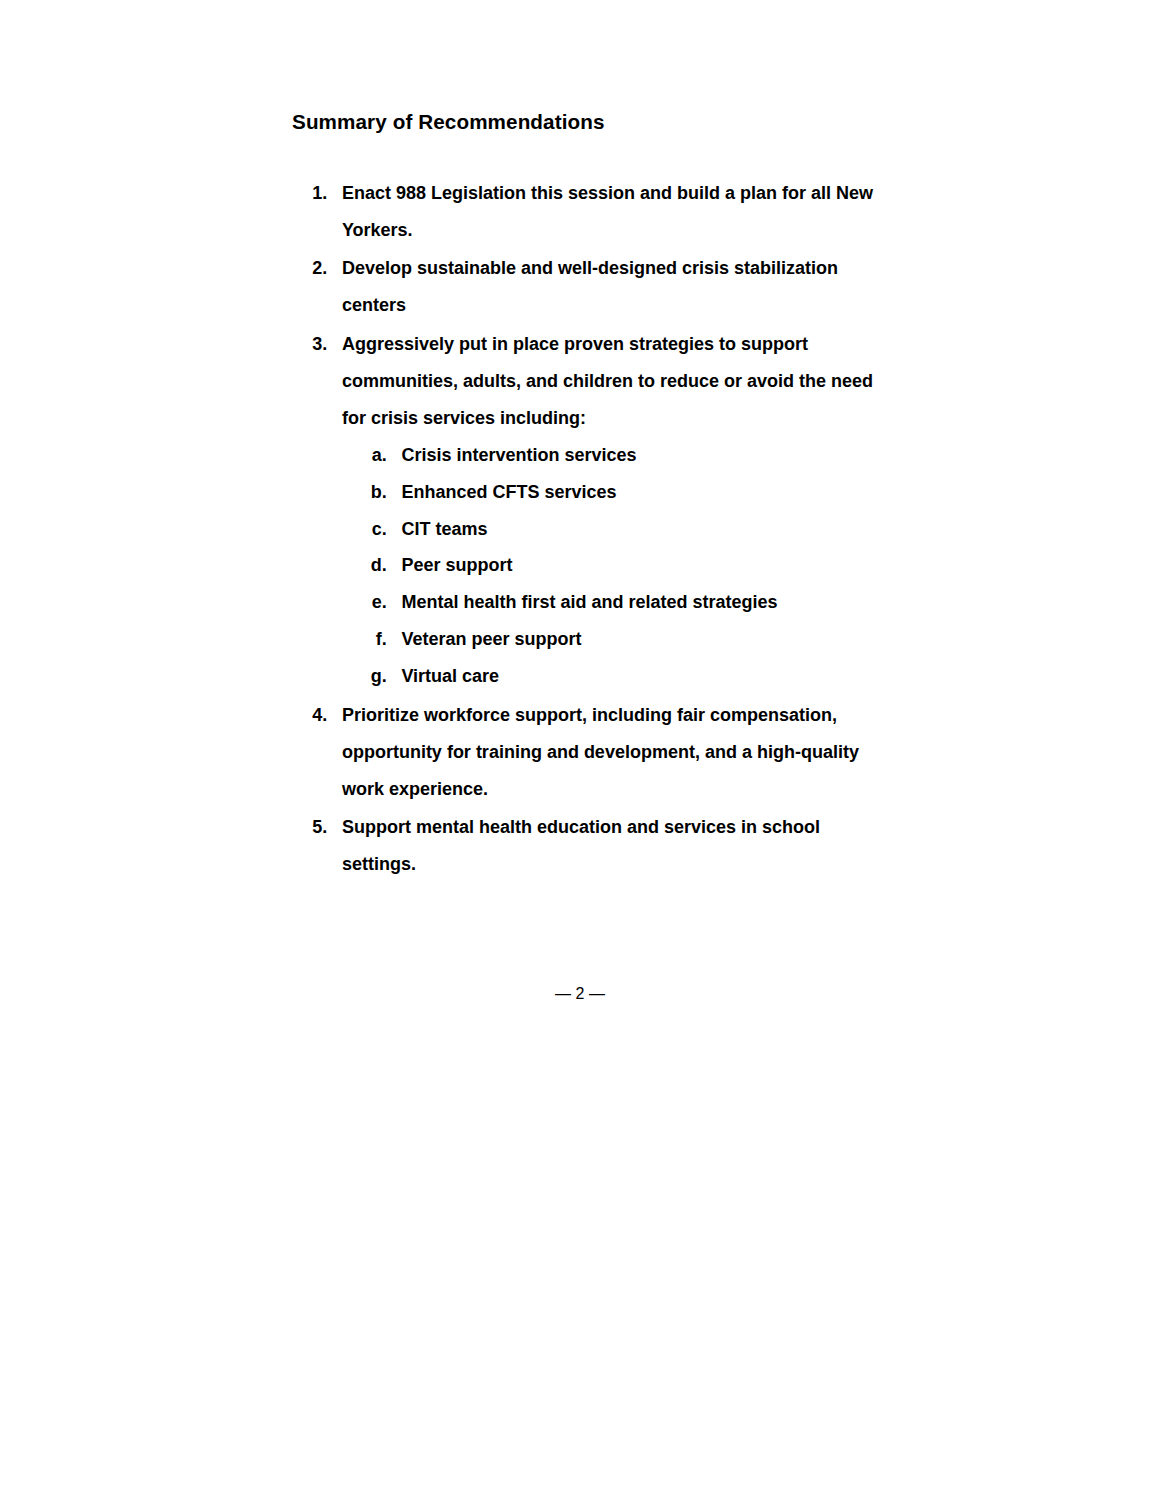Summary of Recommendations
Enact 988 Legislation this session and build a plan for all New Yorkers.
Develop sustainable and well-designed crisis stabilization centers
Aggressively put in place proven strategies to support communities, adults, and children to reduce or avoid the need for crisis services including:
Crisis intervention services
Enhanced CFTS services
CIT teams
Peer support
Mental health first aid and related strategies
Veteran peer support
Virtual care
Prioritize workforce support, including fair compensation, opportunity for training and development, and a high-quality work experience.
Support mental health education and services in school settings.
— 2 —